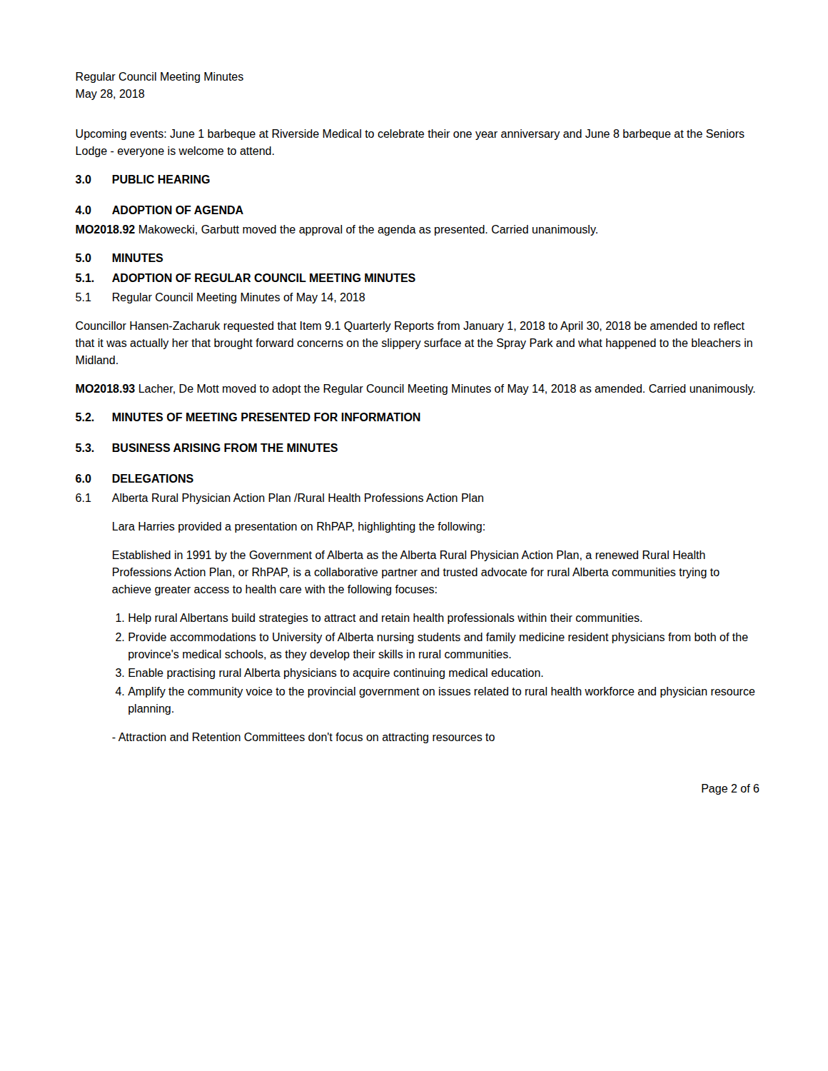Regular Council Meeting Minutes
May 28, 2018
Upcoming events: June 1 barbeque at Riverside Medical to celebrate their one year anniversary and June 8 barbeque at the Seniors Lodge - everyone is welcome to attend.
3.0 PUBLIC HEARING
4.0 ADOPTION OF AGENDA
MO2018.92 Makowecki, Garbutt moved the approval of the agenda as presented. Carried unanimously.
5.0 MINUTES
5.1. ADOPTION OF REGULAR COUNCIL MEETING MINUTES
5.1 Regular Council Meeting Minutes of May 14, 2018
Councillor Hansen-Zacharuk requested that Item 9.1 Quarterly Reports from January 1, 2018 to April 30, 2018 be amended to reflect that it was actually her that brought forward concerns on the slippery surface at the Spray Park and what happened to the bleachers in Midland.
MO2018.93 Lacher, De Mott moved to adopt the Regular Council Meeting Minutes of May 14, 2018 as amended. Carried unanimously.
5.2. MINUTES OF MEETING PRESENTED FOR INFORMATION
5.3. BUSINESS ARISING FROM THE MINUTES
6.0 DELEGATIONS
6.1 Alberta Rural Physician Action Plan /Rural Health Professions Action Plan
Lara Harries provided a presentation on RhPAP, highlighting the following:
Established in 1991 by the Government of Alberta as the Alberta Rural Physician Action Plan, a renewed Rural Health Professions Action Plan, or RhPAP, is a collaborative partner and trusted advocate for rural Alberta communities trying to achieve greater access to health care with the following focuses:
Help rural Albertans build strategies to attract and retain health professionals within their communities.
Provide accommodations to University of Alberta nursing students and family medicine resident physicians from both of the province's medical schools, as they develop their skills in rural communities.
Enable practising rural Alberta physicians to acquire continuing medical education.
Amplify the community voice to the provincial government on issues related to rural health workforce and physician resource planning.
- Attraction and Retention Committees don't focus on attracting resources to
Page 2 of 6